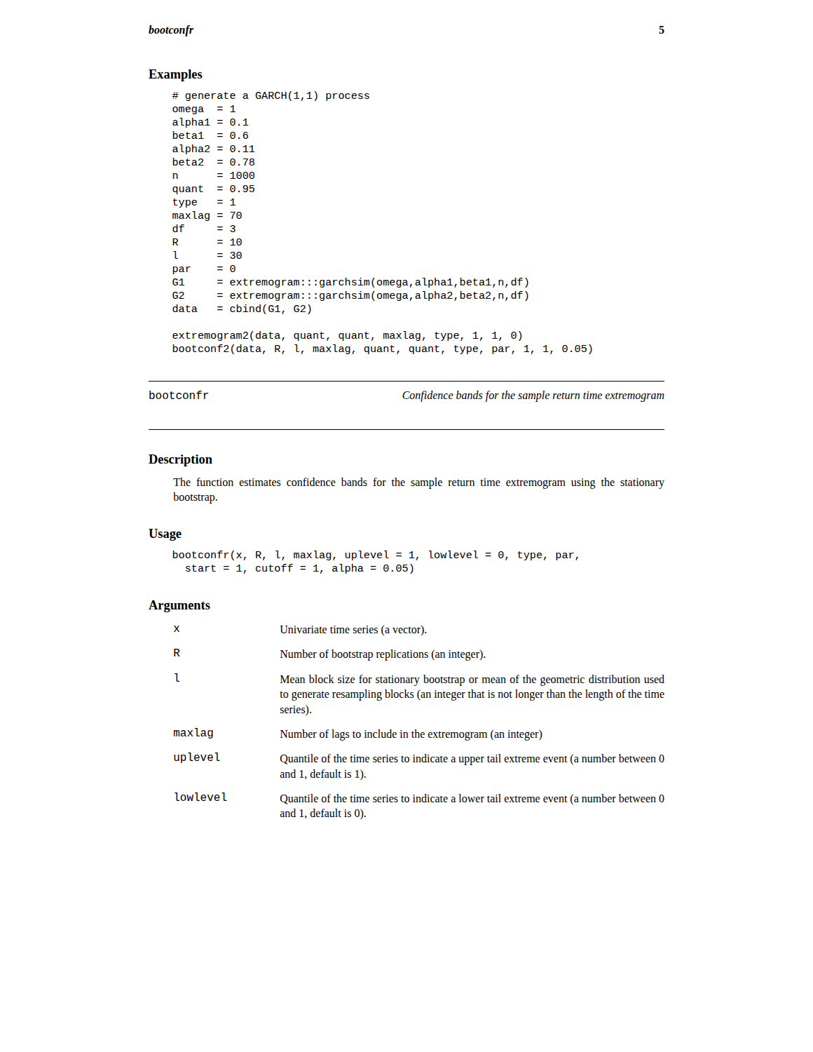bootconfr 5
Examples
# generate a GARCH(1,1) process
omega  = 1
alpha1 = 0.1
beta1  = 0.6
alpha2 = 0.11
beta2  = 0.78
n      = 1000
quant  = 0.95
type   = 1
maxlag = 70
df     = 3
R      = 10
l      = 30
par    = 0
G1     = extremogram:::garchsim(omega,alpha1,beta1,n,df)
G2     = extremogram:::garchsim(omega,alpha2,beta2,n,df)
data   = cbind(G1, G2)

extremogram2(data, quant, quant, maxlag, type, 1, 1, 0)
bootconf2(data, R, l, maxlag, quant, quant, type, par, 1, 1, 0.05)
bootconfr Confidence bands for the sample return time extremogram
Description
The function estimates confidence bands for the sample return time extremogram using the stationary bootstrap.
Usage
bootconfr(x, R, l, maxlag, uplevel = 1, lowlevel = 0, type, par,
  start = 1, cutoff = 1, alpha = 0.05)
Arguments
x
Univariate time series (a vector).
R
Number of bootstrap replications (an integer).
l
Mean block size for stationary bootstrap or mean of the geometric distribution used to generate resampling blocks (an integer that is not longer than the length of the time series).
maxlag
Number of lags to include in the extremogram (an integer)
uplevel
Quantile of the time series to indicate a upper tail extreme event (a number between 0 and 1, default is 1).
lowlevel
Quantile of the time series to indicate a lower tail extreme event (a number between 0 and 1, default is 0).